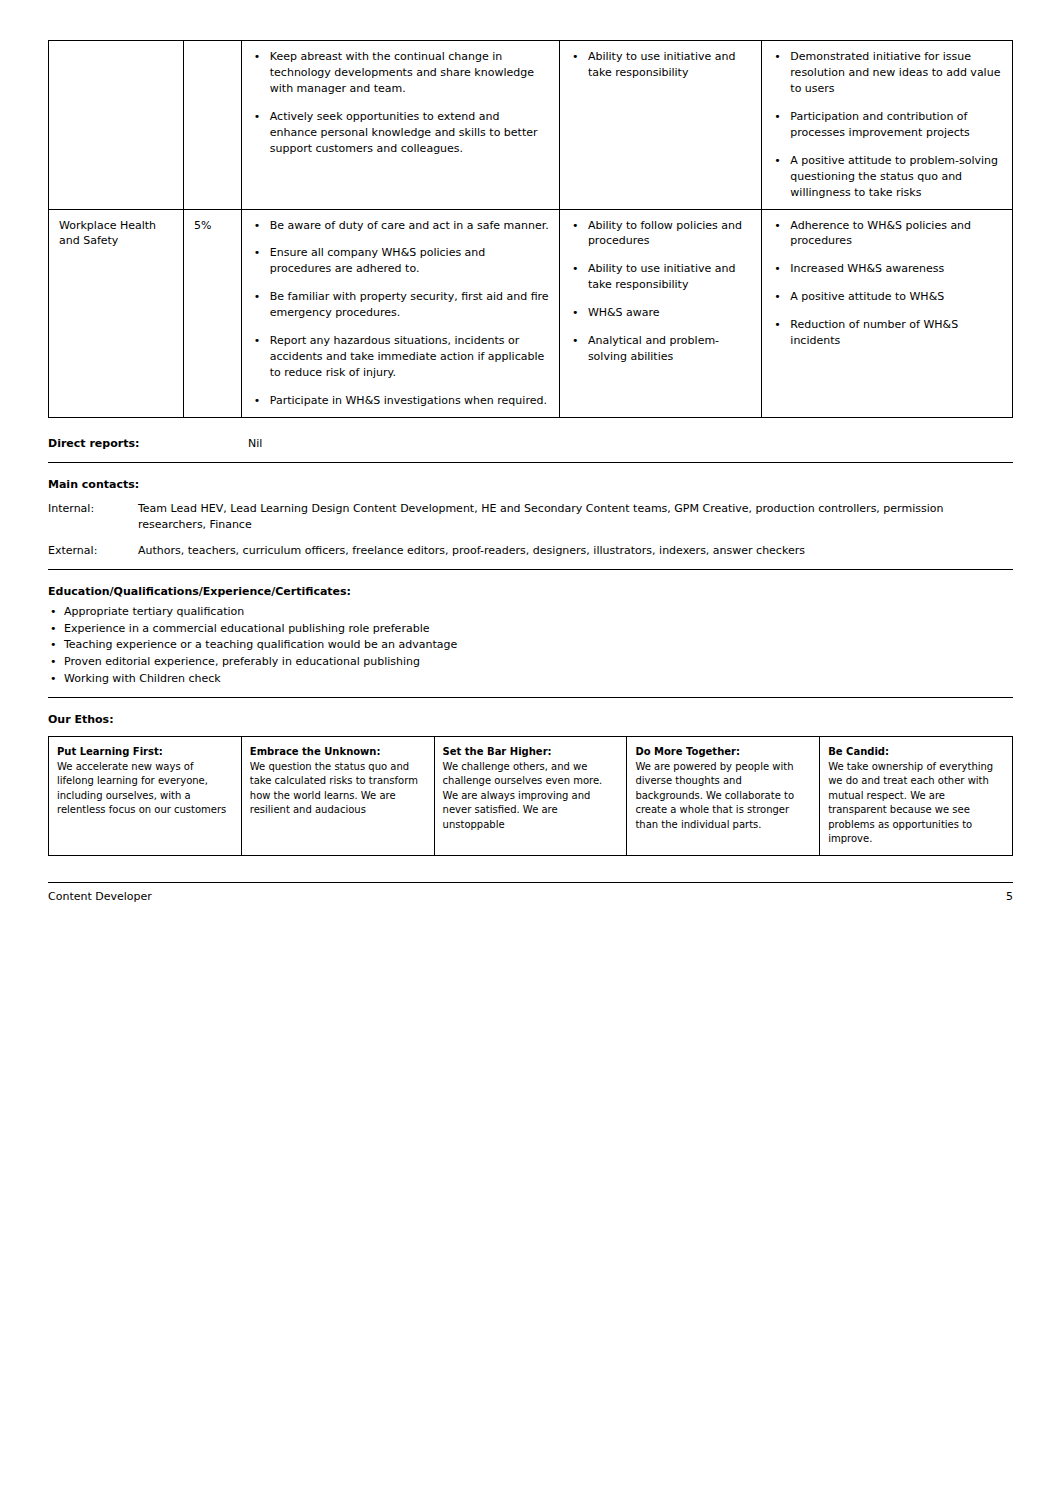| | | Keep abreast with the continual change in technology developments and share knowledge with manager and team. Actively seek opportunities to extend and enhance personal knowledge and skills to better support customers and colleagues. | Ability to use initiative and take responsibility | Demonstrated initiative for issue resolution and new ideas to add value to users Participation and contribution of processes improvement projects A positive attitude to problem-solving questioning the status quo and willingness to take risks |
| Workplace Health and Safety | 5% | Be aware of duty of care and act in a safe manner. Ensure all company WH&S policies and procedures are adhered to. Be familiar with property security, first aid and fire emergency procedures. Report any hazardous situations, incidents or accidents and take immediate action if applicable to reduce risk of injury. Participate in WH&S investigations when required. | Ability to follow policies and procedures Ability to use initiative and take responsibility WH&S aware Analytical and problem-solving abilities | Adherence to WH&S policies and procedures Increased WH&S awareness A positive attitude to WH&S Reduction of number of WH&S incidents |
Direct reports: Nil
Main contacts:
Internal:
Team Lead HEV, Lead Learning Design Content Development, HE and Secondary Content teams, GPM Creative, production controllers, permission researchers, Finance
External:
Authors, teachers, curriculum officers, freelance editors, proof-readers, designers, illustrators, indexers, answer checkers
Education/Qualifications/Experience/Certificates:
Appropriate tertiary qualification
Experience in a commercial educational publishing role preferable
Teaching experience or a teaching qualification would be an advantage
Proven editorial experience, preferably in educational publishing
Working with Children check
Our Ethos:
| Put Learning First: We accelerate new ways of lifelong learning for everyone, including ourselves, with a relentless focus on our customers | Embrace the Unknown: We question the status quo and take calculated risks to transform how the world learns. We are resilient and audacious | Set the Bar Higher: We challenge others, and we challenge ourselves even more. We are always improving and never satisfied. We are unstoppable | Do More Together: We are powered by people with diverse thoughts and backgrounds. We collaborate to create a whole that is stronger than the individual parts. | Be Candid: We take ownership of everything we do and treat each other with mutual respect. We are transparent because we see problems as opportunities to improve. |
Content Developer
5